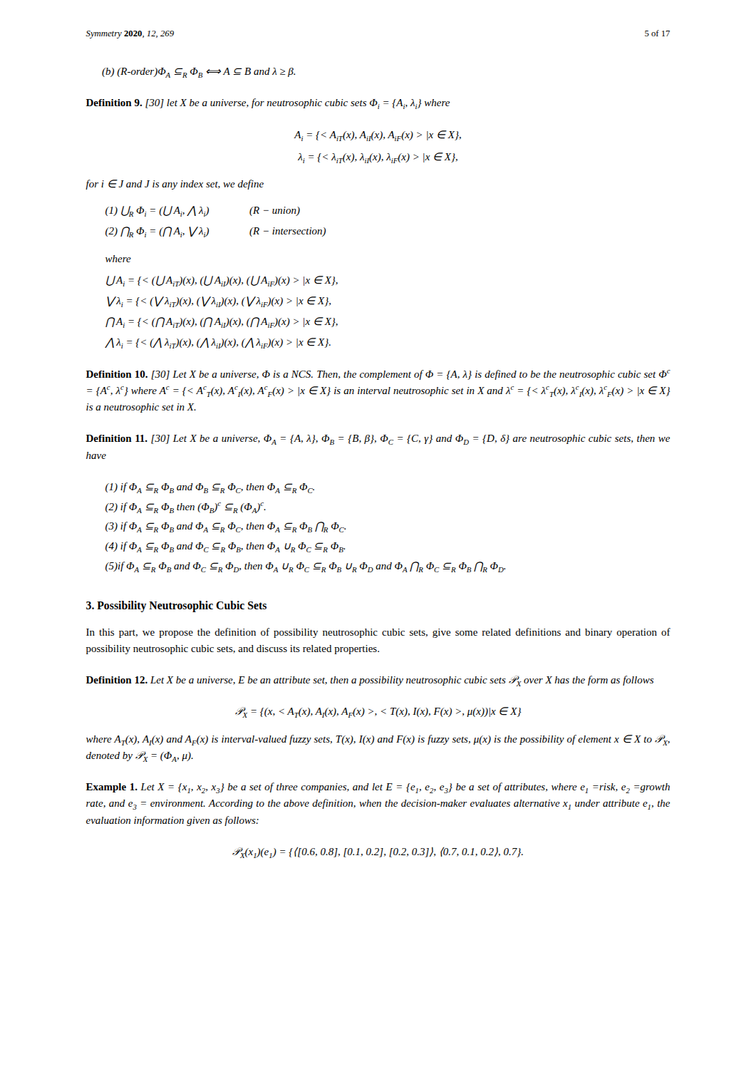Symmetry 2020, 12, 269 5 of 17
(b) (R-order)ΦA ⊆R ΦB ⟺ A ⊆ B and λ ≥ β.
Definition 9. [30] let X be a universe, for neutrosophic cubic sets Φi = {Ai, λi} where
Ai = {< AiT(x), AiI(x), AiF(x) > |x ∈ X},
λi = {< λiT(x), λiI(x), λiF(x) > |x ∈ X},
for i ∈ J and J is any index set, we define
(1) ⋃R Φi = (⋃ Ai, ⋀ λi)(R − union) (2) ⋂R Φi = (⋂ Ai, ⋁ λi)(R − intersection)
where
⋃ Ai = {< (⋃ AiT)(x), (⋃ AiI)(x), (⋃ AiF)(x) > |x ∈ X},
⋁ λi = {< (⋁ λiT)(x), (⋁ λiI)(x), (⋁ λiF)(x) > |x ∈ X},
⋂ Ai = {< (⋂ AiT)(x), (⋂ AiI)(x), (⋂ AiF)(x) > |x ∈ X},
⋀ λi = {< (⋀ λiT)(x), (⋀ λiI)(x), (⋀ λiF)(x) > |x ∈ X}.
Definition 10. [30] Let X be a universe, Φ is a NCS. Then, the complement of Φ = {A, λ} is defined to be the neutrosophic cubic set Φc = {Ac, λc} where Ac = {< AcT(x), AcI(x), AcF(x) > |x ∈ X} is an interval neutrosophic set in X and λc = {< λcT(x), λcI(x), λcF(x) > |x ∈ X} is a neutrosophic set in X.
Definition 11. [30] Let X be a universe, ΦA = {A, λ}, ΦB = {B, β}, ΦC = {C, γ} and ΦD = {D, δ} are neutrosophic cubic sets, then we have
(1) if ΦA ⊆R ΦB and ΦB ⊆R ΦC, then ΦA ⊆R ΦC. (2) if ΦA ⊆R ΦB then (ΦB)c ⊆R (ΦA)c. (3) if ΦA ⊆R ΦB and ΦA ⊆R ΦC, then ΦA ⊆R ΦB ⋂R ΦC. (4) if ΦA ⊆R ΦB and ΦC ⊆R ΦB, then ΦA ∪R ΦC ⊆R ΦB. (5)if ΦA ⊆R ΦB and ΦC ⊆R ΦD, then ΦA ∪R ΦC ⊆R ΦB ∪R ΦD and ΦA ⋂R ΦC ⊆R ΦB ⋂R ΦD.
3. Possibility Neutrosophic Cubic Sets
In this part, we propose the definition of possibility neutrosophic cubic sets, give some related definitions and binary operation of possibility neutrosophic cubic sets, and discuss its related properties.
Definition 12. Let X be a universe, E be an attribute set, then a possibility neutrosophic cubic sets 𝒫X over X has the form as follows
𝒫X = {(x, < AT(x), AI(x), AF(x) >, < T(x), I(x), F(x) >, μ(x))|x ∈ X}
where AT(x), AI(x) and AF(x) is interval-valued fuzzy sets, T(x), I(x) and F(x) is fuzzy sets, μ(x) is the possibility of element x ∈ X to 𝒫X, denoted by 𝒫X = (ΦA, μ).
Example 1. Let X = {x1, x2, x3} be a set of three companies, and let E = {e1, e2, e3} be a set of attributes, where e1 =risk, e2 =growth rate, and e3 = environment. According to the above definition, when the decision-maker evaluates alternative x1 under attribute e1, the evaluation information given as follows:
𝒫X(x1)(e1) = {⟨[0.6, 0.8], [0.1, 0.2], [0.2, 0.3]⟩, ⟨0.7, 0.1, 0.2⟩, 0.7}.